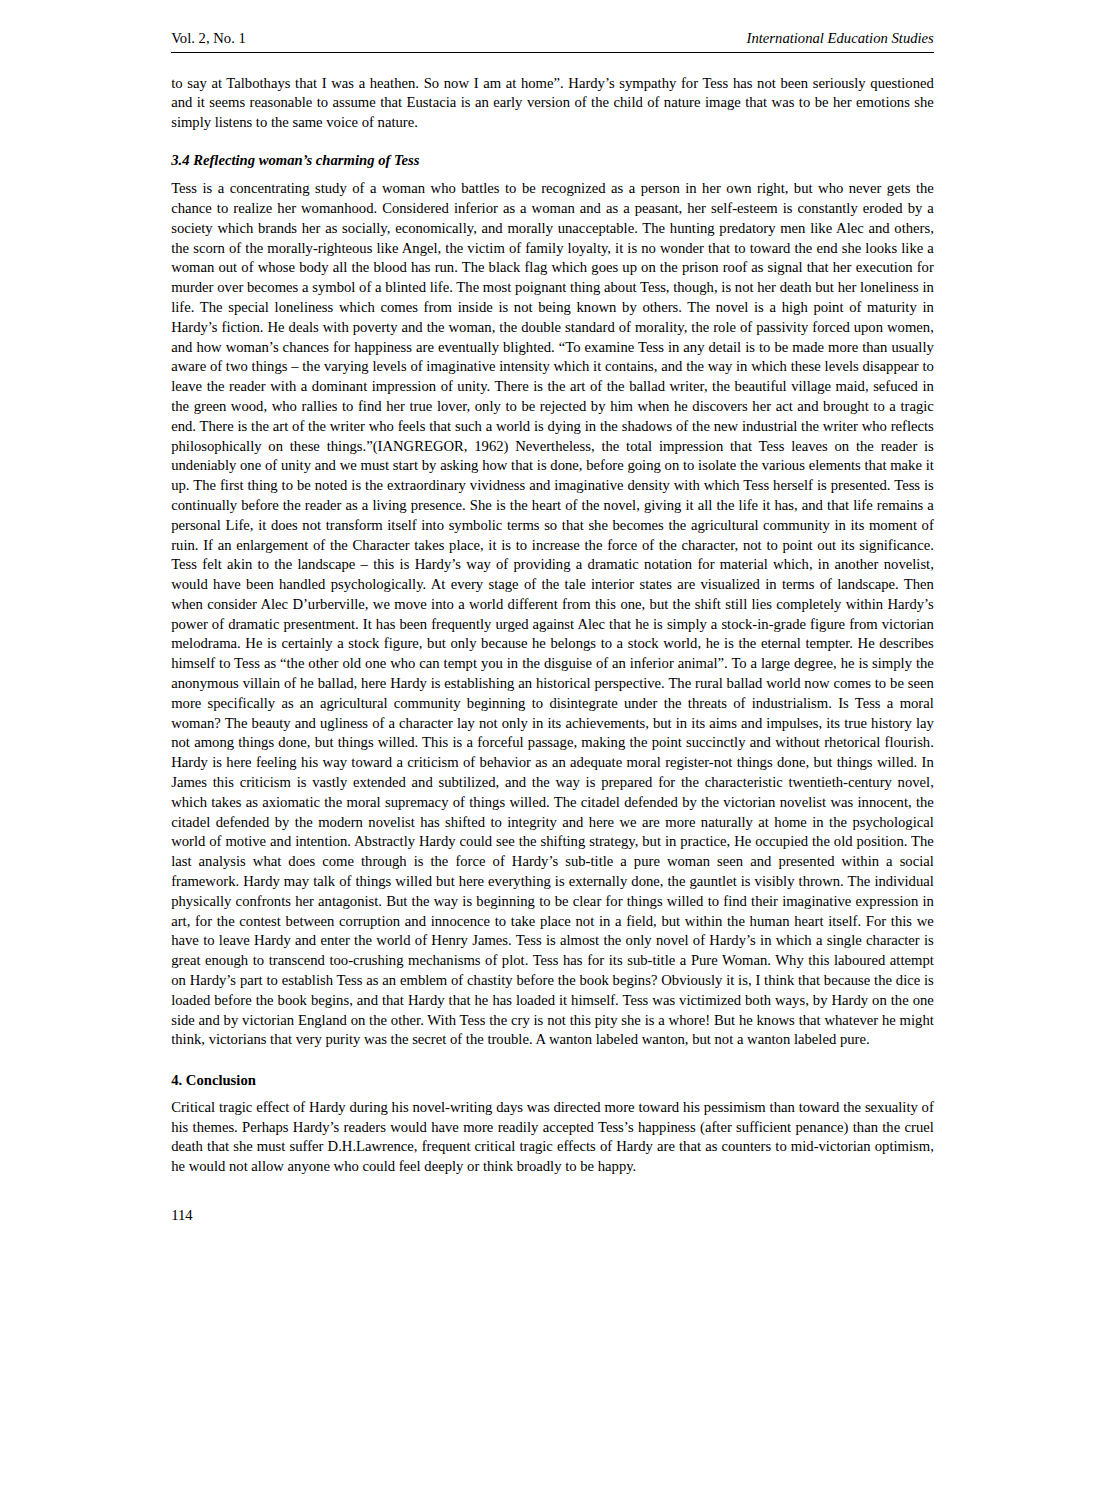Vol. 2, No. 1 International Education Studies
to say at Talbothays that I was a heathen. So now I am at home”. Hardy’s sympathy for Tess has not been seriously questioned and it seems reasonable to assume that Eustacia is an early version of the child of nature image that was to be her emotions she simply listens to the same voice of nature.
3.4 Reflecting woman’s charming of Tess
Tess is a concentrating study of a woman who battles to be recognized as a person in her own right, but who never gets the chance to realize her womanhood. Considered inferior as a woman and as a peasant, her self-esteem is constantly eroded by a society which brands her as socially, economically, and morally unacceptable. The hunting predatory men like Alec and others, the scorn of the morally-righteous like Angel, the victim of family loyalty, it is no wonder that to toward the end she looks like a woman out of whose body all the blood has run. The black flag which goes up on the prison roof as signal that her execution for murder over becomes a symbol of a blinted life. The most poignant thing about Tess, though, is not her death but her loneliness in life. The special loneliness which comes from inside is not being known by others. The novel is a high point of maturity in Hardy’s fiction. He deals with poverty and the woman, the double standard of morality, the role of passivity forced upon women, and how woman’s chances for happiness are eventually blighted. “To examine Tess in any detail is to be made more than usually aware of two things – the varying levels of imaginative intensity which it contains, and the way in which these levels disappear to leave the reader with a dominant impression of unity. There is the art of the ballad writer, the beautiful village maid, sefuced in the green wood, who rallies to find her true lover, only to be rejected by him when he discovers her act and brought to a tragic end. There is the art of the writer who feels that such a world is dying in the shadows of the new industrial the writer who reflects philosophically on these things.”(IANGREGOR, 1962) Nevertheless, the total impression that Tess leaves on the reader is undeniably one of unity and we must start by asking how that is done, before going on to isolate the various elements that make it up. The first thing to be noted is the extraordinary vividness and imaginative density with which Tess herself is presented. Tess is continually before the reader as a living presence. She is the heart of the novel, giving it all the life it has, and that life remains a personal Life, it does not transform itself into symbolic terms so that she becomes the agricultural community in its moment of ruin. If an enlargement of the Character takes place, it is to increase the force of the character, not to point out its significance. Tess felt akin to the landscape – this is Hardy’s way of providing a dramatic notation for material which, in another novelist, would have been handled psychologically. At every stage of the tale interior states are visualized in terms of landscape. Then when consider Alec D’urberville, we move into a world different from this one, but the shift still lies completely within Hardy’s power of dramatic presentment. It has been frequently urged against Alec that he is simply a stock-in-grade figure from victorian melodrama. He is certainly a stock figure, but only because he belongs to a stock world, he is the eternal tempter. He describes himself to Tess as “the other old one who can tempt you in the disguise of an inferior animal”. To a large degree, he is simply the anonymous villain of he ballad, here Hardy is establishing an historical perspective. The rural ballad world now comes to be seen more specifically as an agricultural community beginning to disintegrate under the threats of industrialism. Is Tess a moral woman? The beauty and ugliness of a character lay not only in its achievements, but in its aims and impulses, its true history lay not among things done, but things willed. This is a forceful passage, making the point succinctly and without rhetorical flourish. Hardy is here feeling his way toward a criticism of behavior as an adequate moral register-not things done, but things willed. In James this criticism is vastly extended and subtilized, and the way is prepared for the characteristic twentieth-century novel, which takes as axiomatic the moral supremacy of things willed. The citadel defended by the victorian novelist was innocent, the citadel defended by the modern novelist has shifted to integrity and here we are more naturally at home in the psychological world of motive and intention. Abstractly Hardy could see the shifting strategy, but in practice, He occupied the old position. The last analysis what does come through is the force of Hardy’s sub-title a pure woman seen and presented within a social framework. Hardy may talk of things willed but here everything is externally done, the gauntlet is visibly thrown. The individual physically confronts her antagonist. But the way is beginning to be clear for things willed to find their imaginative expression in art, for the contest between corruption and innocence to take place not in a field, but within the human heart itself. For this we have to leave Hardy and enter the world of Henry James. Tess is almost the only novel of Hardy’s in which a single character is great enough to transcend too-crushing mechanisms of plot. Tess has for its sub-title a Pure Woman. Why this laboured attempt on Hardy’s part to establish Tess as an emblem of chastity before the book begins? Obviously it is, I think that because the dice is loaded before the book begins, and that Hardy that he has loaded it himself. Tess was victimized both ways, by Hardy on the one side and by victorian England on the other. With Tess the cry is not this pity she is a whore! But he knows that whatever he might think, victorians that very purity was the secret of the trouble. A wanton labeled wanton, but not a wanton labeled pure.
4. Conclusion
Critical tragic effect of Hardy during his novel-writing days was directed more toward his pessimism than toward the sexuality of his themes. Perhaps Hardy’s readers would have more readily accepted Tess’s happiness (after sufficient penance) than the cruel death that she must suffer D.H.Lawrence, frequent critical tragic effects of Hardy are that as counters to mid-victorian optimism, he would not allow anyone who could feel deeply or think broadly to be happy.
114